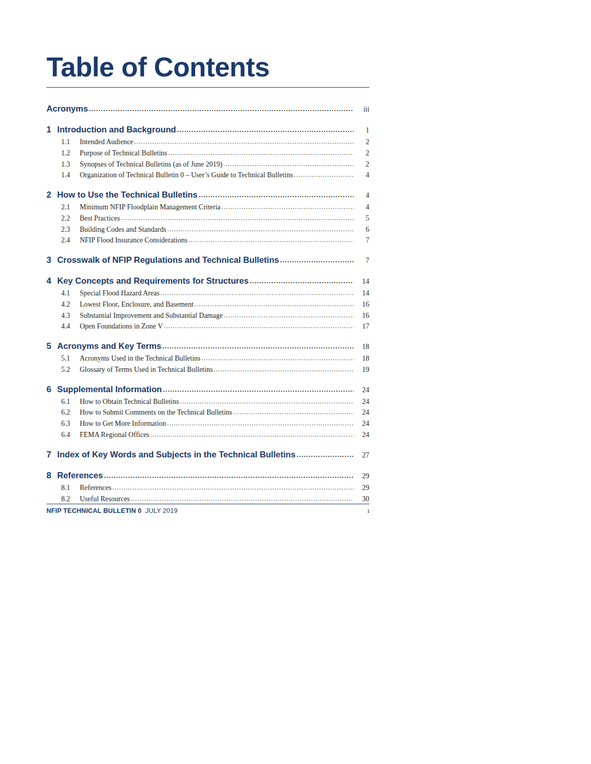Table of Contents
Acronyms ........................................................................................................................................................... iii
1 Introduction and Background ................................................................................................................. 1
1.1 Intended Audience ................................................................................................................................. 2
1.2 Purpose of Technical Bulletins ............................................................................................................. 2
1.3 Synopses of Technical Bulletins (as of June 2019) ........................................................................... 2
1.4 Organization of Technical Bulletin 0 – User’s Guide to Technical Bulletins .................................... 4
2 How to Use the Technical Bulletins ............................................................................................. 4
2.1 Minimum NFIP Floodplain Management Criteria ............................................................................ 4
2.2 Best Practices ......................................................................................................................................... 5
2.3 Building Codes and Standards ............................................................................................................. 6
2.4 NFIP Flood Insurance Considerations ................................................................................................. 7
3 Crosswalk of NFIP Regulations and Technical Bulletins ............................................................. 7
4 Key Concepts and Requirements for Structures ......................................................................... 14
4.1 Special Flood Hazard Areas ............................................................................................................... 14
4.2 Lowest Floor, Enclosure, and Basement .............................................................................................. 16
4.3 Substantial Improvement and Substantial Damage ......................................................................... 16
4.4 Open Foundations in Zone V .............................................................................................................. 17
5 Acronyms and Key Terms ......................................................................................................... 18
5.1 Acronyms Used in the Technical Bulletins ......................................................................................... 18
5.2 Glossary of Terms Used in Technical Bulletins ............................................................................. 19
6 Supplemental Information ....................................................................................................... 24
6.1 How to Obtain Technical Bulletins ..................................................................................................... 24
6.2 How to Submit Comments on the Technical Bulletins .................................................................... 24
6.3 How to Get More Information ............................................................................................................ 24
6.4 FEMA Regional Offices ..................................................................................................................... 24
7 Index of Key Words and Subjects in the Technical Bulletins ....................................................... 27
8 References ............................................................................................................................. 29
8.1 References ............................................................................................................................................. 29
8.2 Useful Resources ................................................................................................................................... 30
NFIP TECHNICAL BULLETIN 0 JULY 2019
i